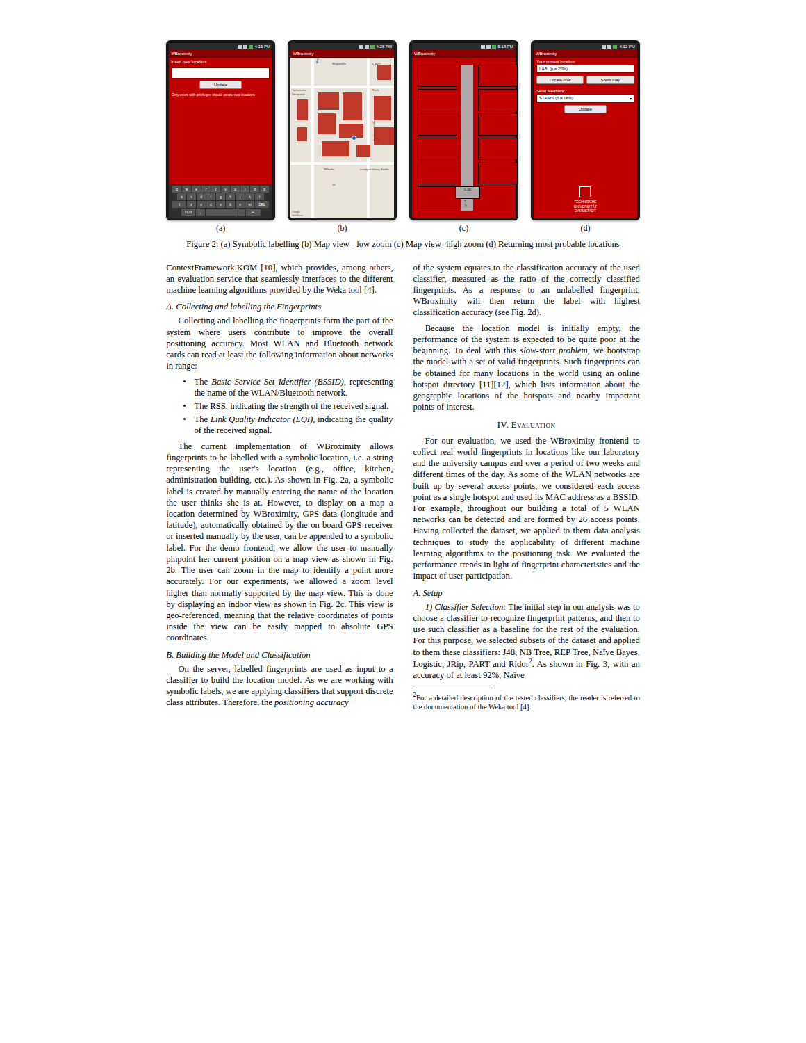4:16 PM
WBroximity
Insert new location:
Update
Only users with privileges should create new locations
q
w
e
r
t
y
u
i
o
p
a
s
d
f
g
h
j
k
l
⇧
z
x
c
v
b
n
m
DEL
?123
,
.
↵
4:28 PM
WBroximity
Magdalenenstraße
Bergstraße
L 3097
Technische
Universität
Erich
Hochschulstraße
Wilhelm
Landgraf-Georg-Straße
Teichhausstraße 32
26
Google
Städtkarte
5:18 PM
WBroximity
LAB
🚶
4:12 PM
WBroximity
Your current location:
LAB (p = 20%)
Locate now
Show map
Send feedback:
STAIRS (p = 18%)▾
Update
TECHNISCHE
UNIVERSITÄT
DARMSTADT
(a)
(b)
(c)
(d)
Figure 2: (a) Symbolic labelling (b) Map view - low zoom (c) Map view- high zoom (d) Returning most probable locations
ContextFramework.KOM [10], which provides, among others, an evaluation service that seamlessly interfaces to the different machine learning algorithms provided by the Weka tool [4].
A. Collecting and labelling the Fingerprints
Collecting and labelling the fingerprints form the part of the system where users contribute to improve the overall positioning accuracy. Most WLAN and Bluetooth network cards can read at least the following information about networks in range:
The Basic Service Set Identifier (BSSID), representing the name of the WLAN/Bluetooth network.
The RSS, indicating the strength of the received signal.
The Link Quality Indicator (LQI), indicating the quality of the received signal.
The current implementation of WBroximity allows fingerprints to be labelled with a symbolic location, i.e. a string representing the user's location (e.g., office, kitchen, administration building, etc.). As shown in Fig. 2a, a symbolic label is created by manually entering the name of the location the user thinks she is at. However, to display on a map a location determined by WBroximity, GPS data (longitude and latitude), automatically obtained by the on-board GPS receiver or inserted manually by the user, can be appended to a symbolic label. For the demo frontend, we allow the user to manually pinpoint her current position on a map view as shown in Fig. 2b. The user can zoom in the map to identify a point more accurately. For our experiments, we allowed a zoom level higher than normally supported by the map view. This is done by displaying an indoor view as shown in Fig. 2c. This view is geo-referenced, meaning that the relative coordinates of points inside the view can be easily mapped to absolute GPS coordinates.
B. Building the Model and Classification
On the server, labelled fingerprints are used as input to a classifier to build the location model. As we are working with symbolic labels, we are applying classifiers that support discrete class attributes. Therefore, the positioning accuracy
of the system equates to the classification accuracy of the used classifier, measured as the ratio of the correctly classified fingerprints. As a response to an unlabelled fingerprint, WBroximity will then return the label with highest classification accuracy (see Fig. 2d).
Because the location model is initially empty, the performance of the system is expected to be quite poor at the beginning. To deal with this slow-start problem, we bootstrap the model with a set of valid fingerprints. Such fingerprints can be obtained for many locations in the world using an online hotspot directory [11][12], which lists information about the geographic locations of the hotspots and nearby important points of interest.
IV. Evaluation
For our evaluation, we used the WBroximity frontend to collect real world fingerprints in locations like our laboratory and the university campus and over a period of two weeks and different times of the day. As some of the WLAN networks are built up by several access points, we considered each access point as a single hotspot and used its MAC address as a BSSID. For example, throughout our building a total of 5 WLAN networks can be detected and are formed by 26 access points. Having collected the dataset, we applied to them data analysis techniques to study the applicability of different machine learning algorithms to the positioning task. We evaluated the performance trends in light of fingerprint characteristics and the impact of user participation.
A. Setup
1) Classifier Selection: The initial step in our analysis was to choose a classifier to recognize fingerprint patterns, and then to use such classifier as a baseline for the rest of the evaluation. For this purpose, we selected subsets of the dataset and applied to them these classifiers: J48, NB Tree, REP Tree, Naïve Bayes, Logistic, JRip, PART and Ridor2. As shown in Fig. 3, with an accuracy of at least 92%, Naïve
2For a detailed description of the tested classifiers, the reader is referred to the documentation of the Weka tool [4].